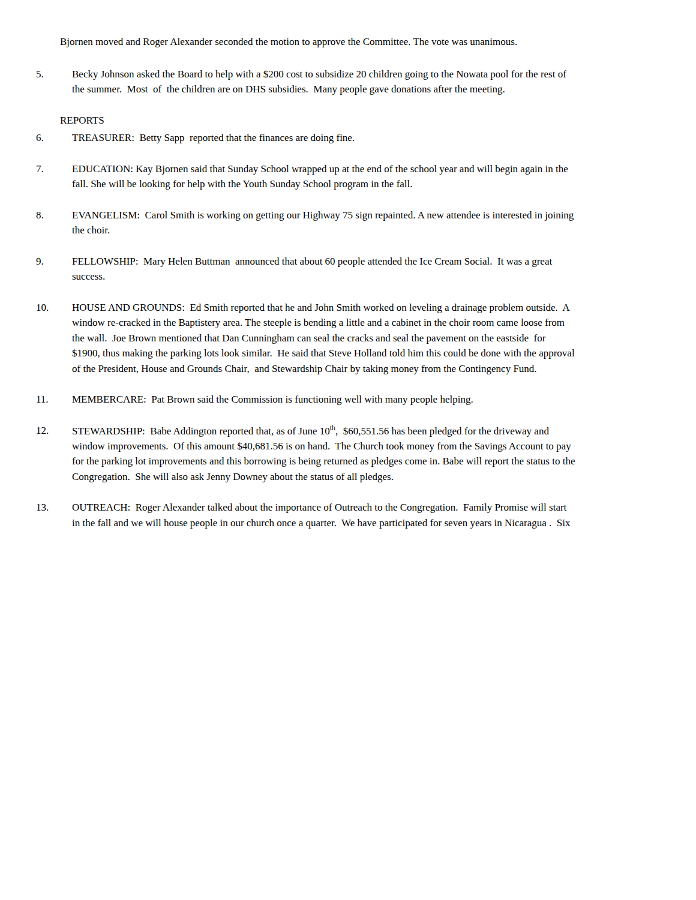Bjornen moved and Roger Alexander seconded the motion to approve the Committee. The vote was unanimous.
5. Becky Johnson asked the Board to help with a $200 cost to subsidize 20 children going to the Nowata pool for the rest of the summer. Most of the children are on DHS subsidies. Many people gave donations after the meeting.
REPORTS
6. TREASURER: Betty Sapp reported that the finances are doing fine.
7. EDUCATION: Kay Bjornen said that Sunday School wrapped up at the end of the school year and will begin again in the fall. She will be looking for help with the Youth Sunday School program in the fall.
8. EVANGELISM: Carol Smith is working on getting our Highway 75 sign repainted. A new attendee is interested in joining the choir.
9. FELLOWSHIP: Mary Helen Buttman announced that about 60 people attended the Ice Cream Social. It was a great success.
10. HOUSE AND GROUNDS: Ed Smith reported that he and John Smith worked on leveling a drainage problem outside. A window re-cracked in the Baptistery area. The steeple is bending a little and a cabinet in the choir room came loose from the wall. Joe Brown mentioned that Dan Cunningham can seal the cracks and seal the pavement on the eastside for $1900, thus making the parking lots look similar. He said that Steve Holland told him this could be done with the approval of the President, House and Grounds Chair, and Stewardship Chair by taking money from the Contingency Fund.
11. MEMBERCARE: Pat Brown said the Commission is functioning well with many people helping.
12. STEWARDSHIP: Babe Addington reported that, as of June 10th, $60,551.56 has been pledged for the driveway and window improvements. Of this amount $40,681.56 is on hand. The Church took money from the Savings Account to pay for the parking lot improvements and this borrowing is being returned as pledges come in. Babe will report the status to the Congregation. She will also ask Jenny Downey about the status of all pledges.
13. OUTREACH: Roger Alexander talked about the importance of Outreach to the Congregation. Family Promise will start in the fall and we will house people in our church once a quarter. We have participated for seven years in Nicaragua . Six